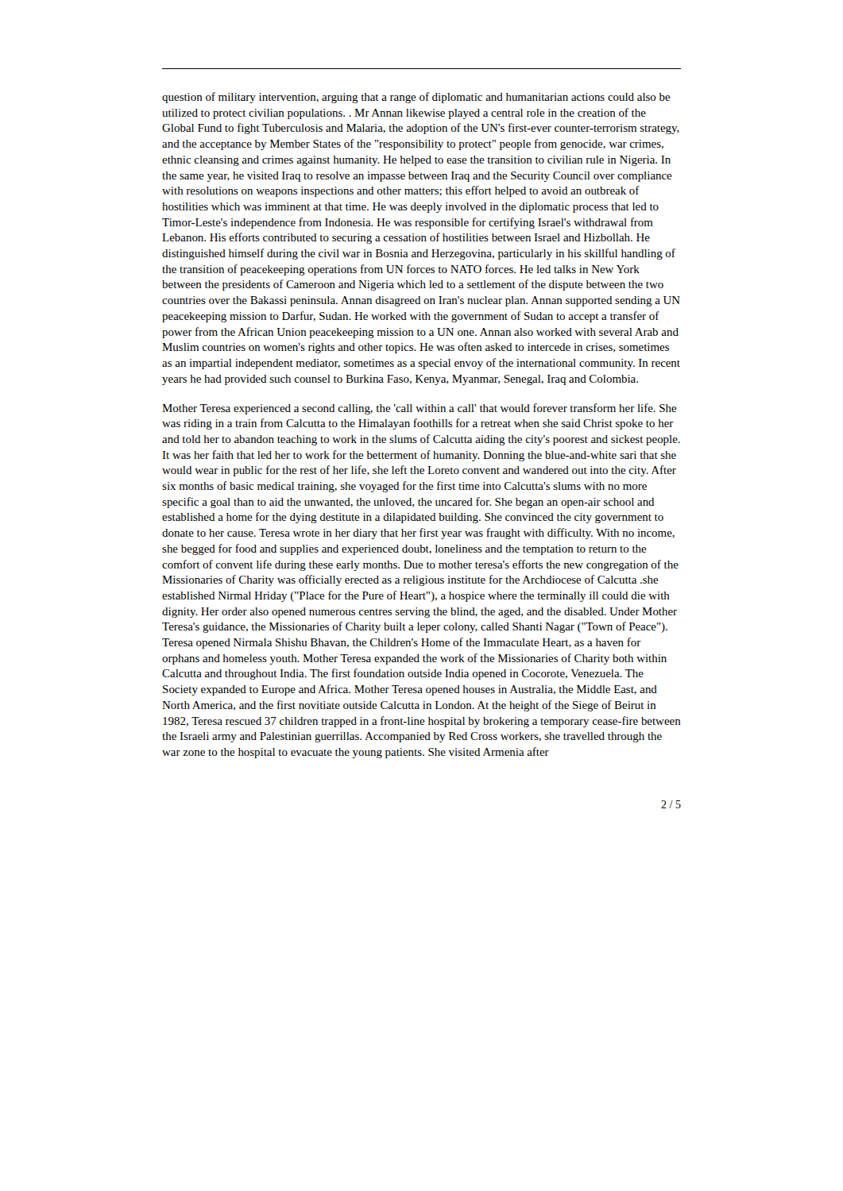question of military intervention, arguing that a range of diplomatic and humanitarian actions could also be utilized to protect civilian populations. . Mr Annan likewise played a central role in the creation of the Global Fund to fight Tuberculosis and Malaria, the adoption of the UN's first-ever counter-terrorism strategy, and the acceptance by Member States of the "responsibility to protect" people from genocide, war crimes, ethnic cleansing and crimes against humanity. He helped to ease the transition to civilian rule in Nigeria. In the same year, he visited Iraq to resolve an impasse between Iraq and the Security Council over compliance with resolutions on weapons inspections and other matters; this effort helped to avoid an outbreak of hostilities which was imminent at that time. He was deeply involved in the diplomatic process that led to Timor-Leste's independence from Indonesia. He was responsible for certifying Israel's withdrawal from Lebanon. His efforts contributed to securing a cessation of hostilities between Israel and Hizbollah. He distinguished himself during the civil war in Bosnia and Herzegovina, particularly in his skillful handling of the transition of peacekeeping operations from UN forces to NATO forces. He led talks in New York between the presidents of Cameroon and Nigeria which led to a settlement of the dispute between the two countries over the Bakassi peninsula. Annan disagreed on Iran's nuclear plan. Annan supported sending a UN peacekeeping mission to Darfur, Sudan. He worked with the government of Sudan to accept a transfer of power from the African Union peacekeeping mission to a UN one. Annan also worked with several Arab and Muslim countries on women's rights and other topics. He was often asked to intercede in crises, sometimes as an impartial independent mediator, sometimes as a special envoy of the international community. In recent years he had provided such counsel to Burkina Faso, Kenya, Myanmar, Senegal, Iraq and Colombia.
Mother Teresa experienced a second calling, the 'call within a call' that would forever transform her life. She was riding in a train from Calcutta to the Himalayan foothills for a retreat when she said Christ spoke to her and told her to abandon teaching to work in the slums of Calcutta aiding the city's poorest and sickest people. It was her faith that led her to work for the betterment of humanity. Donning the blue-and-white sari that she would wear in public for the rest of her life, she left the Loreto convent and wandered out into the city. After six months of basic medical training, she voyaged for the first time into Calcutta's slums with no more specific a goal than to aid the unwanted, the unloved, the uncared for. She began an open-air school and established a home for the dying destitute in a dilapidated building. She convinced the city government to donate to her cause. Teresa wrote in her diary that her first year was fraught with difficulty. With no income, she begged for food and supplies and experienced doubt, loneliness and the temptation to return to the comfort of convent life during these early months. Due to mother teresa's efforts the new congregation of the Missionaries of Charity was officially erected as a religious institute for the Archdiocese of Calcutta .she established Nirmal Hriday ("Place for the Pure of Heart"), a hospice where the terminally ill could die with dignity. Her order also opened numerous centres serving the blind, the aged, and the disabled. Under Mother Teresa's guidance, the Missionaries of Charity built a leper colony, called Shanti Nagar ("Town of Peace"). Teresa opened Nirmala Shishu Bhavan, the Children's Home of the Immaculate Heart, as a haven for orphans and homeless youth. Mother Teresa expanded the work of the Missionaries of Charity both within Calcutta and throughout India. The first foundation outside India opened in Cocorote, Venezuela. The Society expanded to Europe and Africa. Mother Teresa opened houses in Australia, the Middle East, and North America, and the first novitiate outside Calcutta in London. At the height of the Siege of Beirut in 1982, Teresa rescued 37 children trapped in a front-line hospital by brokering a temporary cease-fire between the Israeli army and Palestinian guerrillas. Accompanied by Red Cross workers, she travelled through the war zone to the hospital to evacuate the young patients. She visited Armenia after
2 / 5